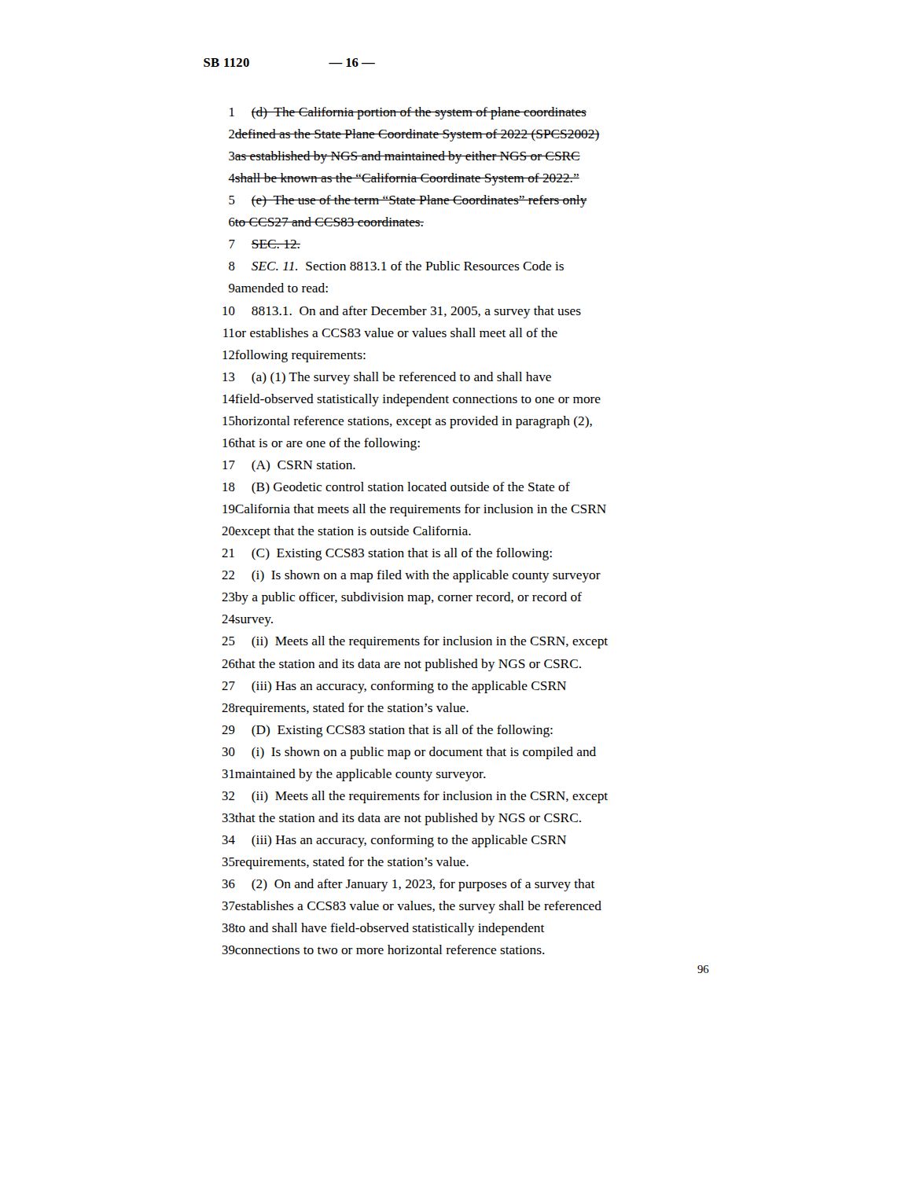SB 1120 — 16 —
| 1 | (d) The California portion of the system of plane coordinates |
| 2 | defined as the State Plane Coordinate System of 2022 (SPCS2002) |
| 3 | as established by NGS and maintained by either NGS or CSRC |
| 4 | shall be known as the “California Coordinate System of 2022.” |
| 5 | (e) The use of the term “State Plane Coordinates” refers only |
| 6 | to CCS27 and CCS83 coordinates. |
| 7 | SEC. 12. |
| 8 | SEC. 11. Section 8813.1 of the Public Resources Code is |
| 9 | amended to read: |
| 10 | 8813.1. On and after December 31, 2005, a survey that uses |
| 11 | or establishes a CCS83 value or values shall meet all of the |
| 12 | following requirements: |
| 13 | (a) (1) The survey shall be referenced to and shall have |
| 14 | field-observed statistically independent connections to one or more |
| 15 | horizontal reference stations, except as provided in paragraph (2), |
| 16 | that is or are one of the following: |
| 17 | (A) CSRN station. |
| 18 | (B) Geodetic control station located outside of the State of |
| 19 | California that meets all the requirements for inclusion in the CSRN |
| 20 | except that the station is outside California. |
| 21 | (C) Existing CCS83 station that is all of the following: |
| 22 | (i) Is shown on a map filed with the applicable county surveyor |
| 23 | by a public officer, subdivision map, corner record, or record of |
| 24 | survey. |
| 25 | (ii) Meets all the requirements for inclusion in the CSRN, except |
| 26 | that the station and its data are not published by NGS or CSRC. |
| 27 | (iii) Has an accuracy, conforming to the applicable CSRN |
| 28 | requirements, stated for the station’s value. |
| 29 | (D) Existing CCS83 station that is all of the following: |
| 30 | (i) Is shown on a public map or document that is compiled and |
| 31 | maintained by the applicable county surveyor. |
| 32 | (ii) Meets all the requirements for inclusion in the CSRN, except |
| 33 | that the station and its data are not published by NGS or CSRC. |
| 34 | (iii) Has an accuracy, conforming to the applicable CSRN |
| 35 | requirements, stated for the station’s value. |
| 36 | (2) On and after January 1, 2023, for purposes of a survey that |
| 37 | establishes a CCS83 value or values, the survey shall be referenced |
| 38 | to and shall have field-observed statistically independent |
| 39 | connections to two or more horizontal reference stations. |
96